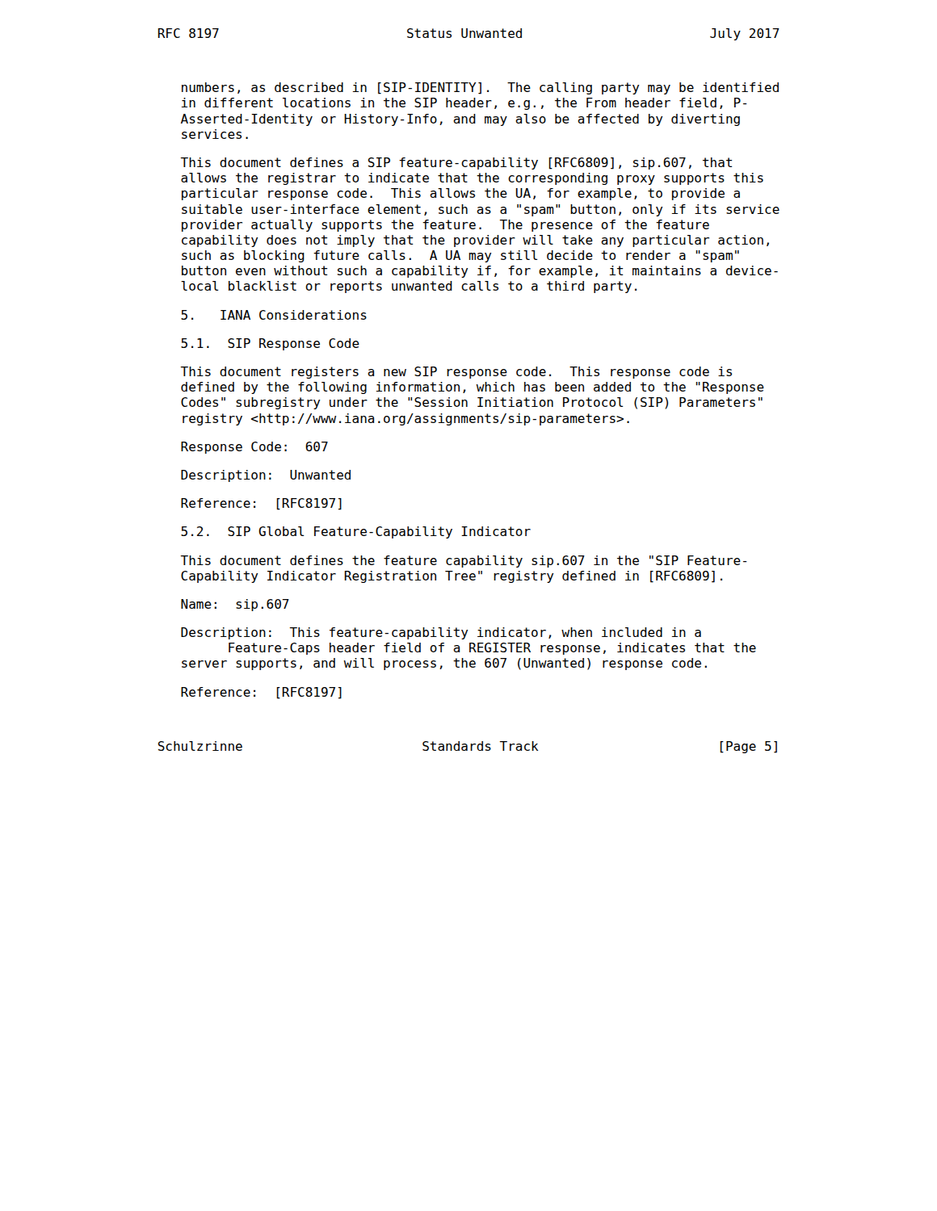RFC 8197 Status Unwanted July 2017
numbers, as described in [SIP-IDENTITY]. The calling party may be identified in different locations in the SIP header, e.g., the From header field, P-Asserted-Identity or History-Info, and may also be affected by diverting services.
This document defines a SIP feature-capability [RFC6809], sip.607, that allows the registrar to indicate that the corresponding proxy supports this particular response code. This allows the UA, for example, to provide a suitable user-interface element, such as a "spam" button, only if its service provider actually supports the feature. The presence of the feature capability does not imply that the provider will take any particular action, such as blocking future calls. A UA may still decide to render a "spam" button even without such a capability if, for example, it maintains a device-local blacklist or reports unwanted calls to a third party.
5. IANA Considerations
5.1. SIP Response Code
This document registers a new SIP response code. This response code is defined by the following information, which has been added to the "Response Codes" subregistry under the "Session Initiation Protocol (SIP) Parameters" registry <http://www.iana.org/assignments/sip-parameters>.
Response Code: 607
Description: Unwanted
Reference: [RFC8197]
5.2. SIP Global Feature-Capability Indicator
This document defines the feature capability sip.607 in the "SIP Feature-Capability Indicator Registration Tree" registry defined in [RFC6809].
Name: sip.607
Description: This feature-capability indicator, when included in a
Feature-Caps header field of a REGISTER response, indicates that the server supports, and will process, the 607 (Unwanted) response code.
Reference: [RFC8197]
Schulzrinne Standards Track [Page 5]